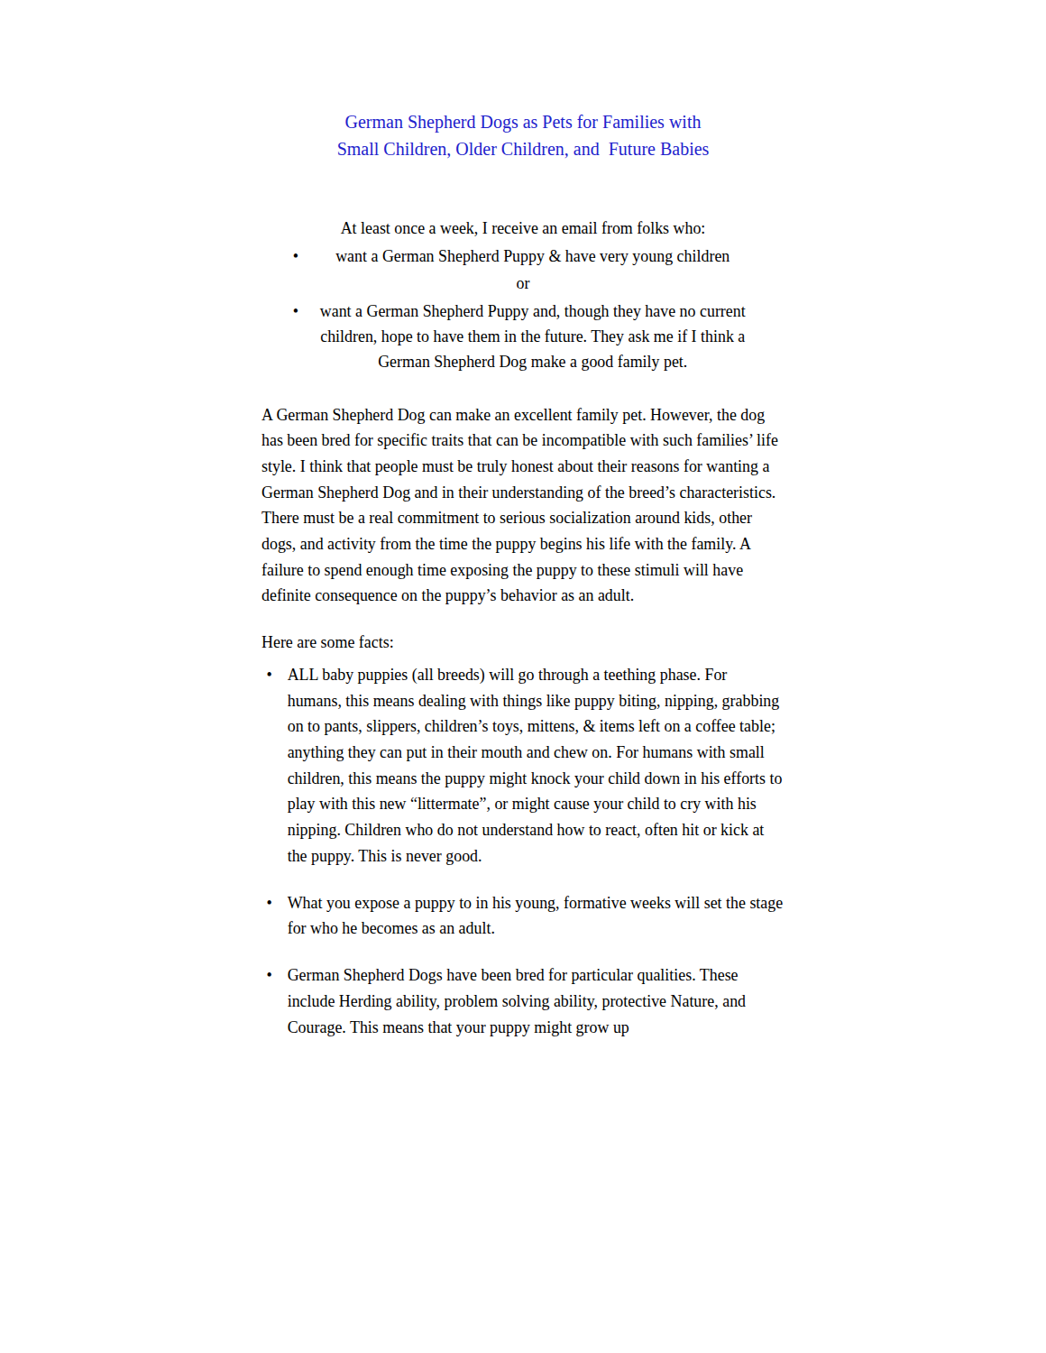German Shepherd Dogs as Pets for Families with
Small Children, Older Children, and Future Babies
At least once a week, I receive an email from folks who:
want a German Shepherd Puppy & have very young children
or
want a German Shepherd Puppy and, though they have no current children, hope to have them in the future. They ask me if I think a German Shepherd Dog make a good family pet.
A German Shepherd Dog can make an excellent family pet. However, the dog has been bred for specific traits that can be incompatible with such families’ life style. I think that people must be truly honest about their reasons for wanting a German Shepherd Dog and in their understanding of the breed’s characteristics. There must be a real commitment to serious socialization around kids, other dogs, and activity from the time the puppy begins his life with the family. A failure to spend enough time exposing the puppy to these stimuli will have definite consequence on the puppy’s behavior as an adult.
Here are some facts:
ALL baby puppies (all breeds) will go through a teething phase. For humans, this means dealing with things like puppy biting, nipping, grabbing on to pants, slippers, children’s toys, mittens, & items left on a coffee table; anything they can put in their mouth and chew on. For humans with small children, this means the puppy might knock your child down in his efforts to play with this new “littermate”, or might cause your child to cry with his nipping. Children who do not understand how to react, often hit or kick at the puppy. This is never good.
What you expose a puppy to in his young, formative weeks will set the stage for who he becomes as an adult.
German Shepherd Dogs have been bred for particular qualities. These include Herding ability, problem solving ability, protective Nature, and Courage. This means that your puppy might grow up